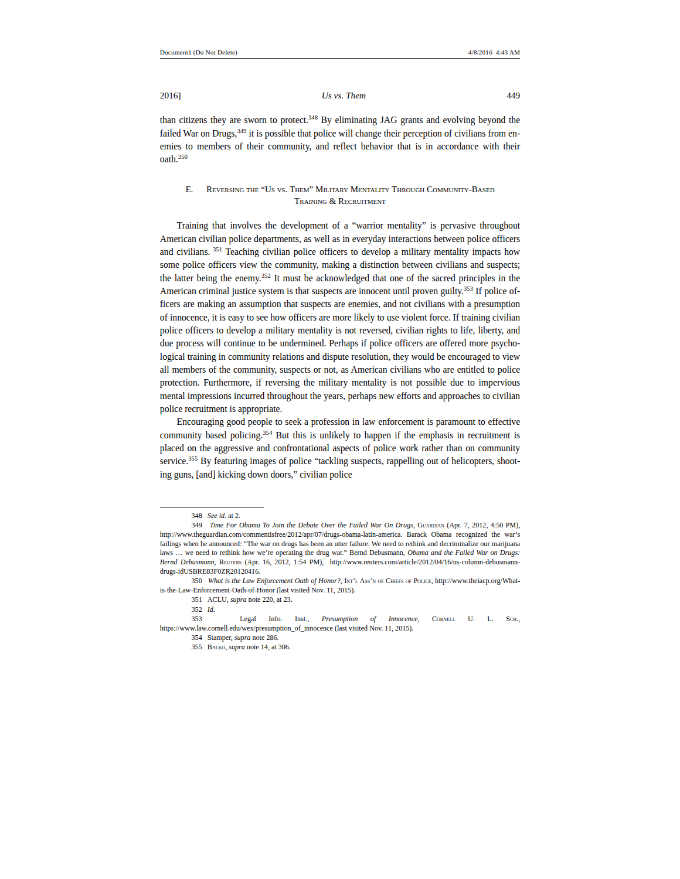Document1 (Do Not Delete) 4/8/2016 4:43 AM
2016] Us vs. Them 449
than citizens they are sworn to protect.348 By eliminating JAG grants and evolving beyond the failed War on Drugs,349 it is possible that police will change their perception of civilians from enemies to members of their community, and reflect behavior that is in accordance with their oath.350
E. Reversing the “Us vs. Them” Military Mentality Through Community-Based Training & Recruitment
Training that involves the development of a “warrior mentality” is pervasive throughout American civilian police departments, as well as in everyday interactions between police officers and civilians. 351 Teaching civilian police officers to develop a military mentality impacts how some police officers view the community, making a distinction between civilians and suspects; the latter being the enemy.352 It must be acknowledged that one of the sacred principles in the American criminal justice system is that suspects are innocent until proven guilty.353 If police officers are making an assumption that suspects are enemies, and not civilians with a presumption of innocence, it is easy to see how officers are more likely to use violent force. If training civilian police officers to develop a military mentality is not reversed, civilian rights to life, liberty, and due process will continue to be undermined. Perhaps if police officers are offered more psychological training in community relations and dispute resolution, they would be encouraged to view all members of the community, suspects or not, as American civilians who are entitled to police protection. Furthermore, if reversing the military mentality is not possible due to impervious mental impressions incurred throughout the years, perhaps new efforts and approaches to civilian police recruitment is appropriate.
Encouraging good people to seek a profession in law enforcement is paramount to effective community based policing.354 But this is unlikely to happen if the emphasis in recruitment is placed on the aggressive and confrontational aspects of police work rather than on community service.355 By featuring images of police “tackling suspects, rappelling out of helicopters, shooting guns, [and] kicking down doors,” civilian police
348 See id. at 2.
349 Time For Obama To Join the Debate Over the Failed War On Drugs, Guardian (Apr. 7, 2012, 4:50 PM), http://www.theguardian.com/commentisfree/2012/apr/07/drugs-obama-latin-america. Barack Obama recognized the war’s failings when he announced: “The war on drugs has been an utter failure. We need to rethink and decriminalize our marijuana laws … we need to rethink how we’re operating the drug war.” Bernd Debusmann, Obama and the Failed War on Drugs: Bernd Debusmann, Reuters (Apr. 16, 2012, 1:54 PM), http://www.reuters.com/article/2012/04/16/us-column-debusmann-drugs-idUSBRE83F0ZR20120416.
350 What is the Law Enforcement Oath of Honor?, Int’l Ass’n of Chiefs of Police, http://www.theiacp.org/What-is-the-Law-Enforcement-Oath-of-Honor (last visited Nov. 11, 2015).
351 ACLU, supra note 220, at 23.
352 Id.
353 Legal Info. Inst., Presumption of Innocence, Cornell U. L. Sch., https://www.law.cornell.edu/wex/presumption_of_innocence (last visited Nov. 11, 2015).
354 Stamper, supra note 286.
355 Balko, supra note 14, at 306.